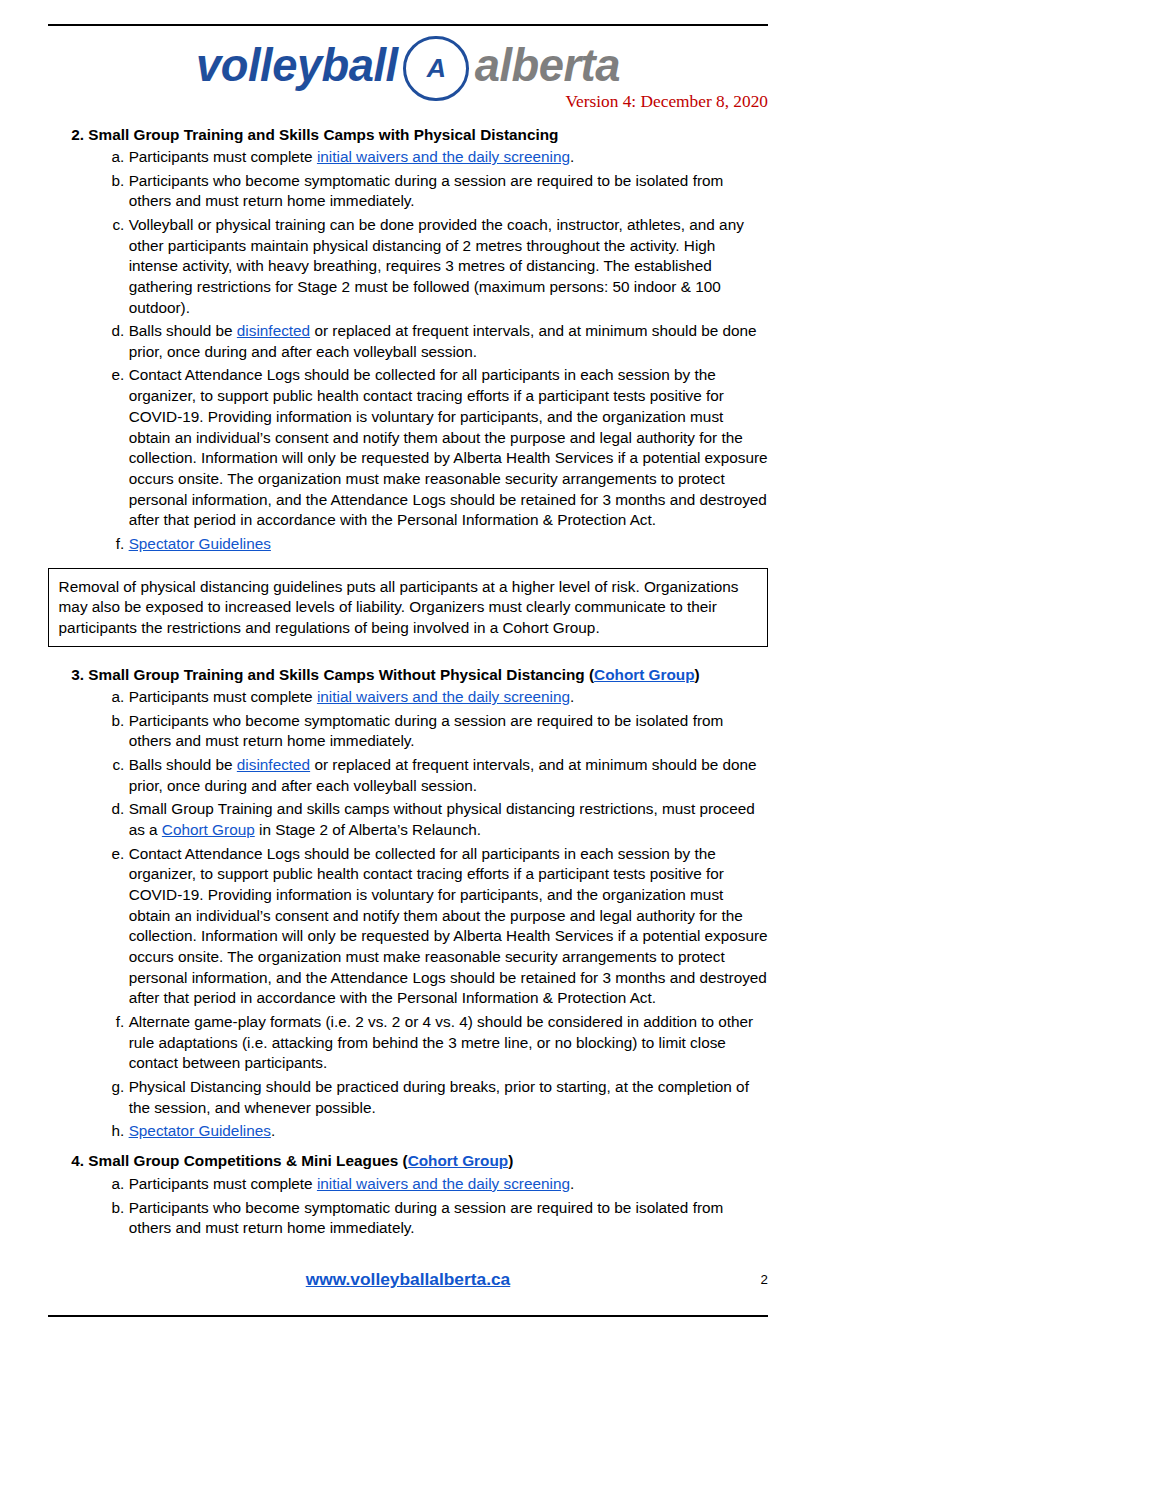volleyball alberta
Version 4: December 8, 2020
Small Group Training and Skills Camps with Physical Distancing
Participants must complete initial waivers and the daily screening.
Participants who become symptomatic during a session are required to be isolated from others and must return home immediately.
Volleyball or physical training can be done provided the coach, instructor, athletes, and any other participants maintain physical distancing of 2 metres throughout the activity. High intense activity, with heavy breathing, requires 3 metres of distancing. The established gathering restrictions for Stage 2 must be followed (maximum persons: 50 indoor & 100 outdoor).
Balls should be disinfected or replaced at frequent intervals, and at minimum should be done prior, once during and after each volleyball session.
Contact Attendance Logs should be collected for all participants in each session by the organizer, to support public health contact tracing efforts if a participant tests positive for COVID-19. Providing information is voluntary for participants, and the organization must obtain an individual’s consent and notify them about the purpose and legal authority for the collection. Information will only be requested by Alberta Health Services if a potential exposure occurs onsite. The organization must make reasonable security arrangements to protect personal information, and the Attendance Logs should be retained for 3 months and destroyed after that period in accordance with the Personal Information & Protection Act.
Spectator Guidelines
Removal of physical distancing guidelines puts all participants at a higher level of risk. Organizations may also be exposed to increased levels of liability. Organizers must clearly communicate to their participants the restrictions and regulations of being involved in a Cohort Group.
Small Group Training and Skills Camps Without Physical Distancing (Cohort Group)
Participants must complete initial waivers and the daily screening.
Participants who become symptomatic during a session are required to be isolated from others and must return home immediately.
Balls should be disinfected or replaced at frequent intervals, and at minimum should be done prior, once during and after each volleyball session.
Small Group Training and skills camps without physical distancing restrictions, must proceed as a Cohort Group in Stage 2 of Alberta’s Relaunch.
Contact Attendance Logs should be collected for all participants in each session by the organizer, to support public health contact tracing efforts if a participant tests positive for COVID-19. Providing information is voluntary for participants, and the organization must obtain an individual’s consent and notify them about the purpose and legal authority for the collection. Information will only be requested by Alberta Health Services if a potential exposure occurs onsite. The organization must make reasonable security arrangements to protect personal information, and the Attendance Logs should be retained for 3 months and destroyed after that period in accordance with the Personal Information & Protection Act.
Alternate game-play formats (i.e. 2 vs. 2 or 4 vs. 4) should be considered in addition to other rule adaptations (i.e. attacking from behind the 3 metre line, or no blocking) to limit close contact between participants.
Physical Distancing should be practiced during breaks, prior to starting, at the completion of the session, and whenever possible.
Spectator Guidelines.
Small Group Competitions & Mini Leagues (Cohort Group)
Participants must complete initial waivers and the daily screening.
Participants who become symptomatic during a session are required to be isolated from others and must return home immediately.
www.volleyballalberta.ca 2